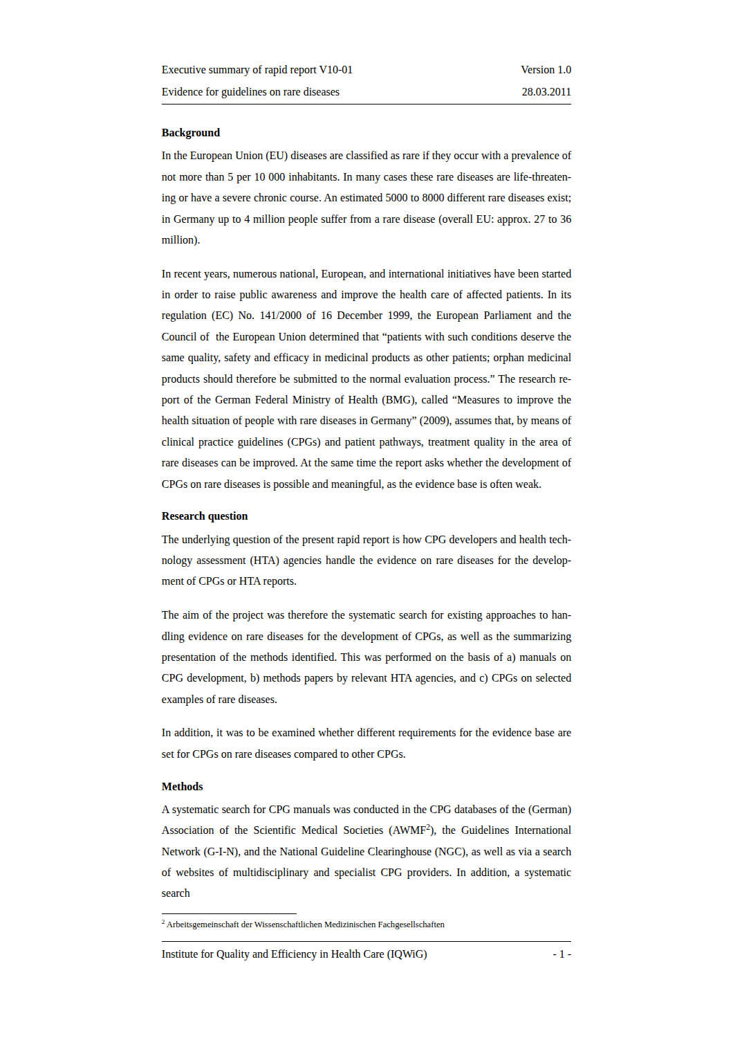Executive summary of rapid report V10-01
Version 1.0
Evidence for guidelines on rare diseases
28.03.2011
Background
In the European Union (EU) diseases are classified as rare if they occur with a prevalence of not more than 5 per 10 000 inhabitants. In many cases these rare diseases are life-threatening or have a severe chronic course. An estimated 5000 to 8000 different rare diseases exist; in Germany up to 4 million people suffer from a rare disease (overall EU: approx. 27 to 36 million).
In recent years, numerous national, European, and international initiatives have been started in order to raise public awareness and improve the health care of affected patients. In its regulation (EC) No. 141/2000 of 16 December 1999, the European Parliament and the Council of the European Union determined that “patients with such conditions deserve the same quality, safety and efficacy in medicinal products as other patients; orphan medicinal products should therefore be submitted to the normal evaluation process.” The research report of the German Federal Ministry of Health (BMG), called “Measures to improve the health situation of people with rare diseases in Germany” (2009), assumes that, by means of clinical practice guidelines (CPGs) and patient pathways, treatment quality in the area of rare diseases can be improved. At the same time the report asks whether the development of CPGs on rare diseases is possible and meaningful, as the evidence base is often weak.
Research question
The underlying question of the present rapid report is how CPG developers and health technology assessment (HTA) agencies handle the evidence on rare diseases for the development of CPGs or HTA reports.
The aim of the project was therefore the systematic search for existing approaches to handling evidence on rare diseases for the development of CPGs, as well as the summarizing presentation of the methods identified. This was performed on the basis of a) manuals on CPG development, b) methods papers by relevant HTA agencies, and c) CPGs on selected examples of rare diseases.
In addition, it was to be examined whether different requirements for the evidence base are set for CPGs on rare diseases compared to other CPGs.
Methods
A systematic search for CPG manuals was conducted in the CPG databases of the (German) Association of the Scientific Medical Societies (AWMF2), the Guidelines International Network (G-I-N), and the National Guideline Clearinghouse (NGC), as well as via a search of websites of multidisciplinary and specialist CPG providers. In addition, a systematic search
2 Arbeitsgemeinschaft der Wissenschaftlichen Medizinischen Fachgesellschaften
Institute for Quality and Efficiency in Health Care (IQWiG)
- 1 -